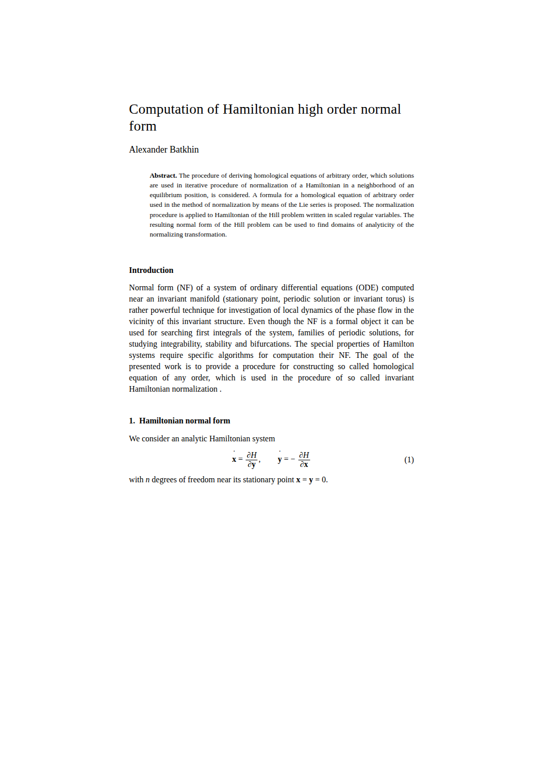Computation of Hamiltonian high order normal form
Alexander Batkhin
Abstract. The procedure of deriving homological equations of arbitrary order, which solutions are used in iterative procedure of normalization of a Hamiltonian in a neighborhood of an equilibrium position, is considered. A formula for a homological equation of arbitrary order used in the method of normalization by means of the Lie series is proposed. The normalization procedure is applied to Hamiltonian of the Hill problem written in scaled regular variables. The resulting normal form of the Hill problem can be used to find domains of analyticity of the normalizing transformation.
Introduction
Normal form (NF) of a system of ordinary differential equations (ODE) computed near an invariant manifold (stationary point, periodic solution or invariant torus) is rather powerful technique for investigation of local dynamics of the phase flow in the vicinity of this invariant structure. Even though the NF is a formal object it can be used for searching first integrals of the system, families of periodic solutions, for studying integrability, stability and bifurcations. The special properties of Hamilton systems require specific algorithms for computation their NF. The goal of the presented work is to provide a procedure for constructing so called homological equation of any order, which is used in the procedure of so called invariant Hamiltonian normalization .
1. Hamiltonian normal form
We consider an analytic Hamiltonian system
x = ∂H∂y, y = − ∂H∂x (1)
with n degrees of freedom near its stationary point x = y = 0.